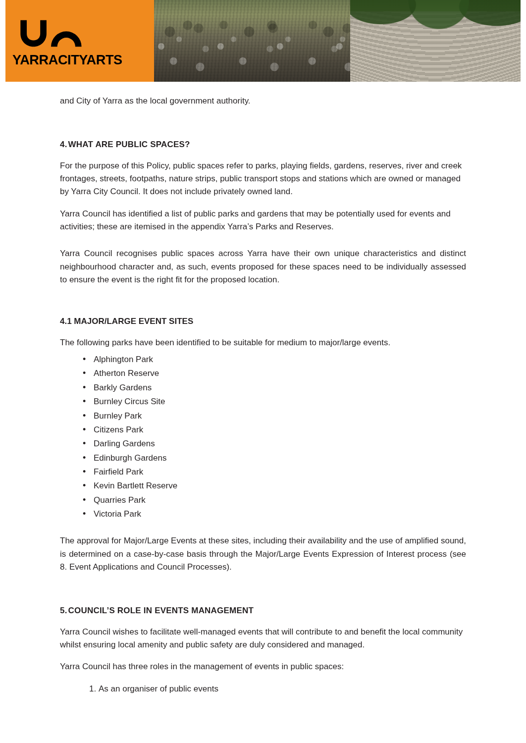YARRACITYARTS
and City of Yarra as the local government authority.
4. WHAT ARE PUBLIC SPACES?
For the purpose of this Policy, public spaces refer to parks, playing fields, gardens, reserves, river and creek frontages, streets, footpaths, nature strips, public transport stops and stations which are owned or managed by Yarra City Council. It does not include privately owned land.
Yarra Council has identified a list of public parks and gardens that may be potentially used for events and activities; these are itemised in the appendix Yarra’s Parks and Reserves.
Yarra Council recognises public spaces across Yarra have their own unique characteristics and distinct neighbourhood character and, as such, events proposed for these spaces need to be individually assessed to ensure the event is the right fit for the proposed location.
4.1 MAJOR/LARGE EVENT SITES
The following parks have been identified to be suitable for medium to major/large events.
Alphington Park
Atherton Reserve
Barkly Gardens
Burnley Circus Site
Burnley Park
Citizens Park
Darling Gardens
Edinburgh Gardens
Fairfield Park
Kevin Bartlett Reserve
Quarries Park
Victoria Park
The approval for Major/Large Events at these sites, including their availability and the use of amplified sound, is determined on a case-by-case basis through the Major/Large Events Expression of Interest process (see 8. Event Applications and Council Processes).
5. COUNCIL’S ROLE IN EVENTS MANAGEMENT
Yarra Council wishes to facilitate well-managed events that will contribute to and benefit the local community whilst ensuring local amenity and public safety are duly considered and managed.
Yarra Council has three roles in the management of events in public spaces:
As an organiser of public events